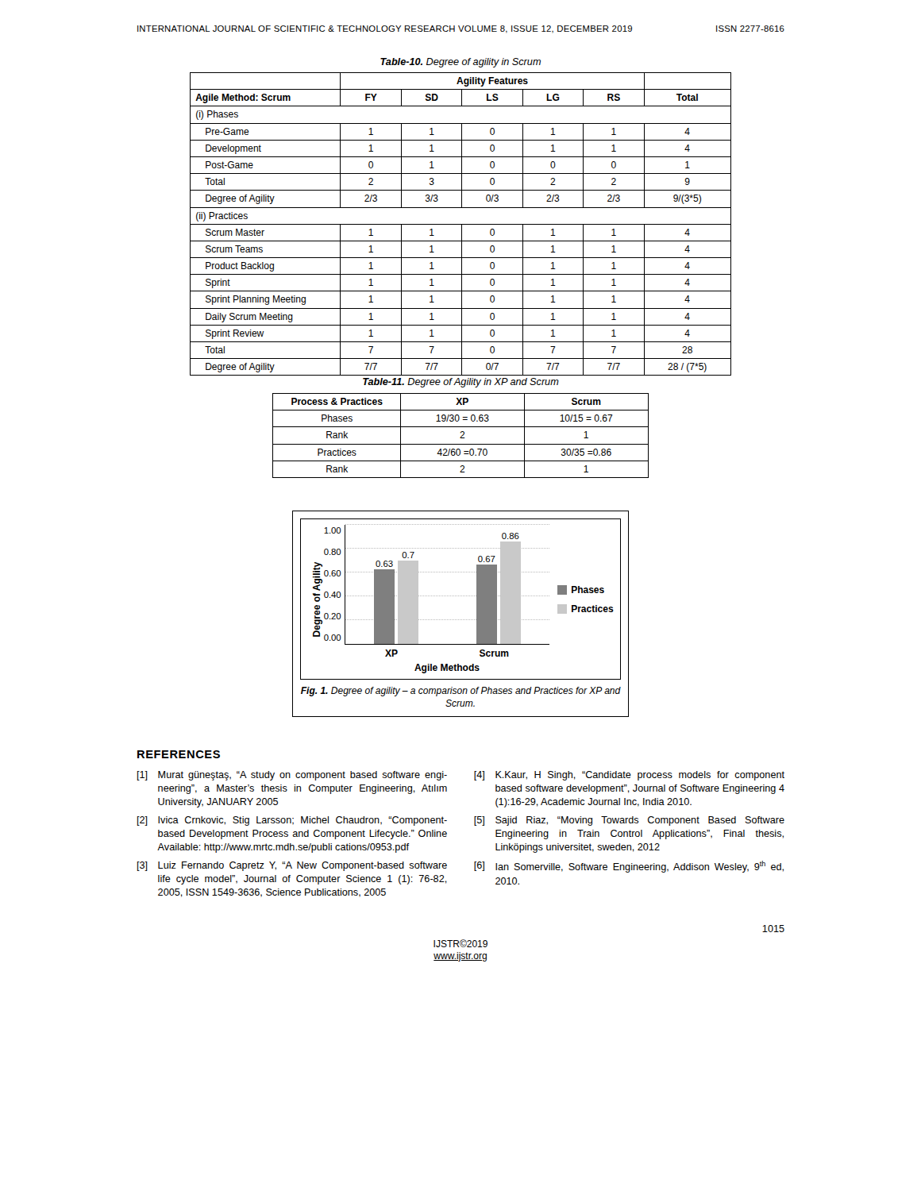International Journal of Scientific & Technology Research Volume 8, Issue 12, December 2019 ISSN 2277-8616
Table-10. Degree of agility in Scrum
| | Agility Features | |
| --- | --- | --- |
| Agile Method: Scrum | FY | SD | LS | LG | RS | Total |
| (i) Phases |
| Pre-Game | 1 | 1 | 0 | 1 | 1 | 4 |
| Development | 1 | 1 | 0 | 1 | 1 | 4 |
| Post-Game | 0 | 1 | 0 | 0 | 0 | 1 |
| Total | 2 | 3 | 0 | 2 | 2 | 9 |
| Degree of Agility | 2/3 | 3/3 | 0/3 | 2/3 | 2/3 | 9/(3*5) |
| (ii) Practices |
| Scrum Master | 1 | 1 | 0 | 1 | 1 | 4 |
| Scrum Teams | 1 | 1 | 0 | 1 | 1 | 4 |
| Product Backlog | 1 | 1 | 0 | 1 | 1 | 4 |
| Sprint | 1 | 1 | 0 | 1 | 1 | 4 |
| Sprint Planning Meeting | 1 | 1 | 0 | 1 | 1 | 4 |
| Daily Scrum Meeting | 1 | 1 | 0 | 1 | 1 | 4 |
| Sprint Review | 1 | 1 | 0 | 1 | 1 | 4 |
| Total | 7 | 7 | 0 | 7 | 7 | 28 |
| Degree of Agility | 7/7 | 7/7 | 0/7 | 7/7 | 7/7 | 28 / (7*5) |
Table-11. Degree of Agility in XP and Scrum
| Process & Practices | XP | Scrum |
| --- | --- | --- |
| Phases | 19/30 = 0.63 | 10/15 = 0.67 |
| Rank | 2 | 1 |
| Practices | 42/60 =0.70 | 30/35 =0.86 |
| Rank | 2 | 1 |
Degree of Agility
1.00 0.80 0.60 0.40 0.20 0.00
0.63
0.7
0.67
0.86
XP Scrum
Agile Methods
Phases
Practices
Fig. 1. Degree of agility – a comparison of Phases and Practices for XP and Scrum.
REFERENCES
[1] Murat güneştaş, “A study on component based software engineering”, a Master’s thesis in Computer Engineering, Atılım University, JANUARY 2005
[2] Ivica Crnkovic, Stig Larsson; Michel Chaudron, “Component-based Development Process and Component Lifecycle.” Online Available: http://www.mrtc.mdh.se/publi cations/0953.pdf
[3] Luiz Fernando Capretz Y, “A New Component-based software life cycle model”, Journal of Computer Science 1 (1): 76-82, 2005, ISSN 1549-3636, Science Publications, 2005
[4] K.Kaur, H Singh, “Candidate process models for component based software development”, Journal of Software Engineering 4 (1):16-29, Academic Journal Inc, India 2010.
[5] Sajid Riaz, “Moving Towards Component Based Software Engineering in Train Control Applications”, Final thesis, Linköpings universitet, sweden, 2012
[6] Ian Somerville, Software Engineering, Addison Wesley, 9th ed, 2010.
1015
IJSTR©2019
www.ijstr.org